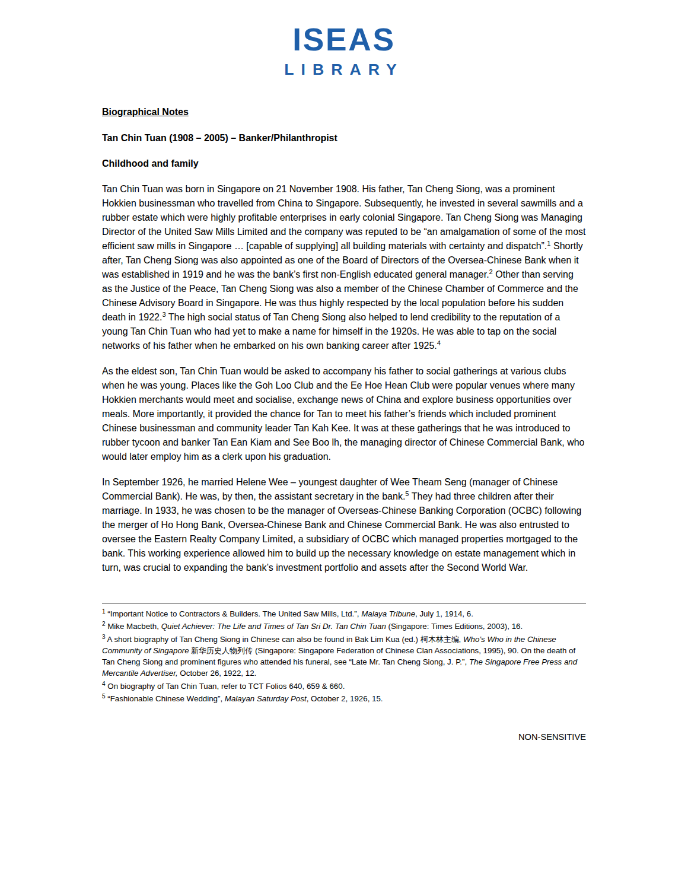ISEAS
LIBRARY
Biographical Notes
Tan Chin Tuan (1908 – 2005) – Banker/Philanthropist
Childhood and family
Tan Chin Tuan was born in Singapore on 21 November 1908. His father, Tan Cheng Siong, was a prominent Hokkien businessman who travelled from China to Singapore. Subsequently, he invested in several sawmills and a rubber estate which were highly profitable enterprises in early colonial Singapore. Tan Cheng Siong was Managing Director of the United Saw Mills Limited and the company was reputed to be “an amalgamation of some of the most efficient saw mills in Singapore … [capable of supplying] all building materials with certainty and dispatch”.1 Shortly after, Tan Cheng Siong was also appointed as one of the Board of Directors of the Oversea-Chinese Bank when it was established in 1919 and he was the bank’s first non-English educated general manager.2 Other than serving as the Justice of the Peace, Tan Cheng Siong was also a member of the Chinese Chamber of Commerce and the Chinese Advisory Board in Singapore. He was thus highly respected by the local population before his sudden death in 1922.3 The high social status of Tan Cheng Siong also helped to lend credibility to the reputation of a young Tan Chin Tuan who had yet to make a name for himself in the 1920s. He was able to tap on the social networks of his father when he embarked on his own banking career after 1925.4
As the eldest son, Tan Chin Tuan would be asked to accompany his father to social gatherings at various clubs when he was young. Places like the Goh Loo Club and the Ee Hoe Hean Club were popular venues where many Hokkien merchants would meet and socialise, exchange news of China and explore business opportunities over meals. More importantly, it provided the chance for Tan to meet his father’s friends which included prominent Chinese businessman and community leader Tan Kah Kee. It was at these gatherings that he was introduced to rubber tycoon and banker Tan Ean Kiam and See Boo lh, the managing director of Chinese Commercial Bank, who would later employ him as a clerk upon his graduation.
In September 1926, he married Helene Wee – youngest daughter of Wee Theam Seng (manager of Chinese Commercial Bank). He was, by then, the assistant secretary in the bank.5 They had three children after their marriage. In 1933, he was chosen to be the manager of Overseas-Chinese Banking Corporation (OCBC) following the merger of Ho Hong Bank, Oversea-Chinese Bank and Chinese Commercial Bank. He was also entrusted to oversee the Eastern Realty Company Limited, a subsidiary of OCBC which managed properties mortgaged to the bank. This working experience allowed him to build up the necessary knowledge on estate management which in turn, was crucial to expanding the bank’s investment portfolio and assets after the Second World War.
1 “Important Notice to Contractors & Builders. The United Saw Mills, Ltd.”, Malaya Tribune, July 1, 1914, 6.
2 Mike Macbeth, Quiet Achiever: The Life and Times of Tan Sri Dr. Tan Chin Tuan (Singapore: Times Editions, 2003), 16.
3 A short biography of Tan Cheng Siong in Chinese can also be found in Bak Lim Kua (ed.) 柯木林主编, Who’s Who in the Chinese Community of Singapore 新华历史人物列传 (Singapore: Singapore Federation of Chinese Clan Associations, 1995), 90. On the death of Tan Cheng Siong and prominent figures who attended his funeral, see “Late Mr. Tan Cheng Siong, J. P.”, The Singapore Free Press and Mercantile Advertiser, October 26, 1922, 12.
4 On biography of Tan Chin Tuan, refer to TCT Folios 640, 659 & 660.
5 “Fashionable Chinese Wedding”, Malayan Saturday Post, October 2, 1926, 15.
NON-SENSITIVE